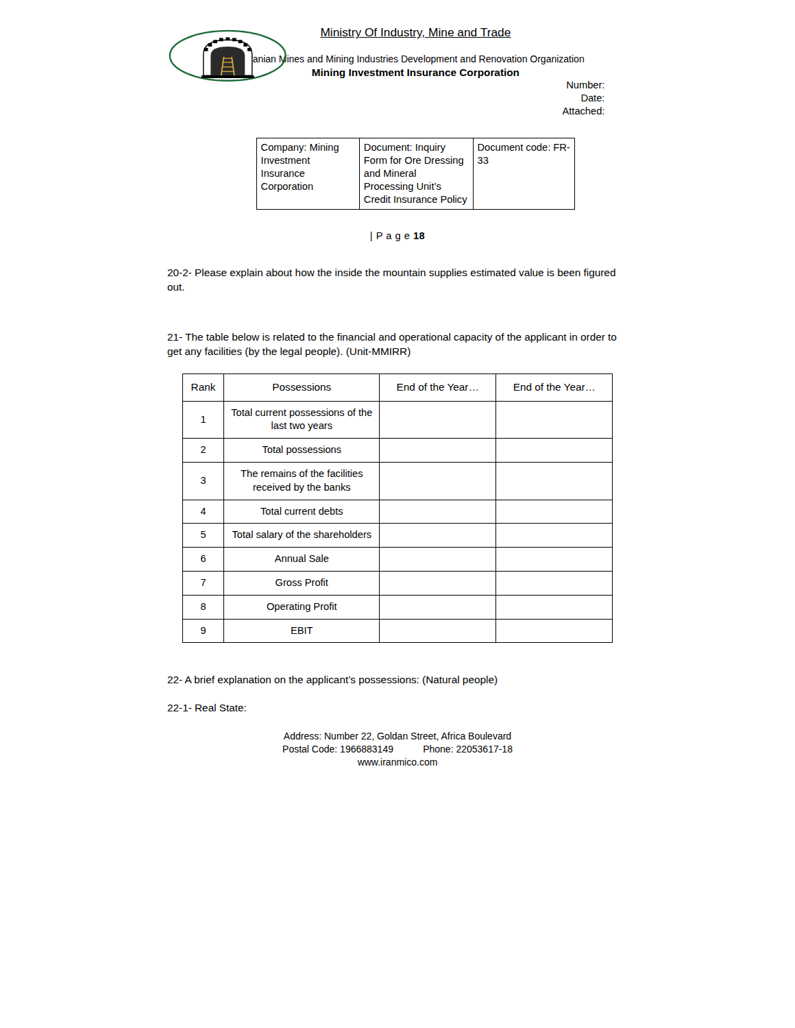Ministry Of Industry, Mine and Trade
Iranian Mines and Mining Industries Development and Renovation Organization
Mining Investment Insurance Corporation
Number:
Date:
Attached:
| Company: Mining Investment Insurance Corporation | Document: Inquiry Form for Ore Dressing and Mineral Processing Unit’s Credit Insurance Policy | Document code: FR-33 |
| P a g e 18
20-2- Please explain about how the inside the mountain supplies estimated value is been figured out.
21- The table below is related to the financial and operational capacity of the applicant in order to get any facilities (by the legal people). (Unit-MMIRR)
| Rank | Possessions | End of the Year… | End of the Year… |
| --- | --- | --- | --- |
| 1 | Total current possessions of the last two years | | |
| 2 | Total possessions | | |
| 3 | The remains of the facilities received by the banks | | |
| 4 | Total current debts | | |
| 5 | Total salary of the shareholders | | |
| 6 | Annual Sale | | |
| 7 | Gross Profit | | |
| 8 | Operating Profit | | |
| 9 | EBIT | | |
22- A brief explanation on the applicant’s possessions: (Natural people)
22-1- Real State:
Address: Number 22, Goldan Street, Africa Boulevard
Postal Code: 1966883149 Phone: 22053617-18
www.iranmico.com